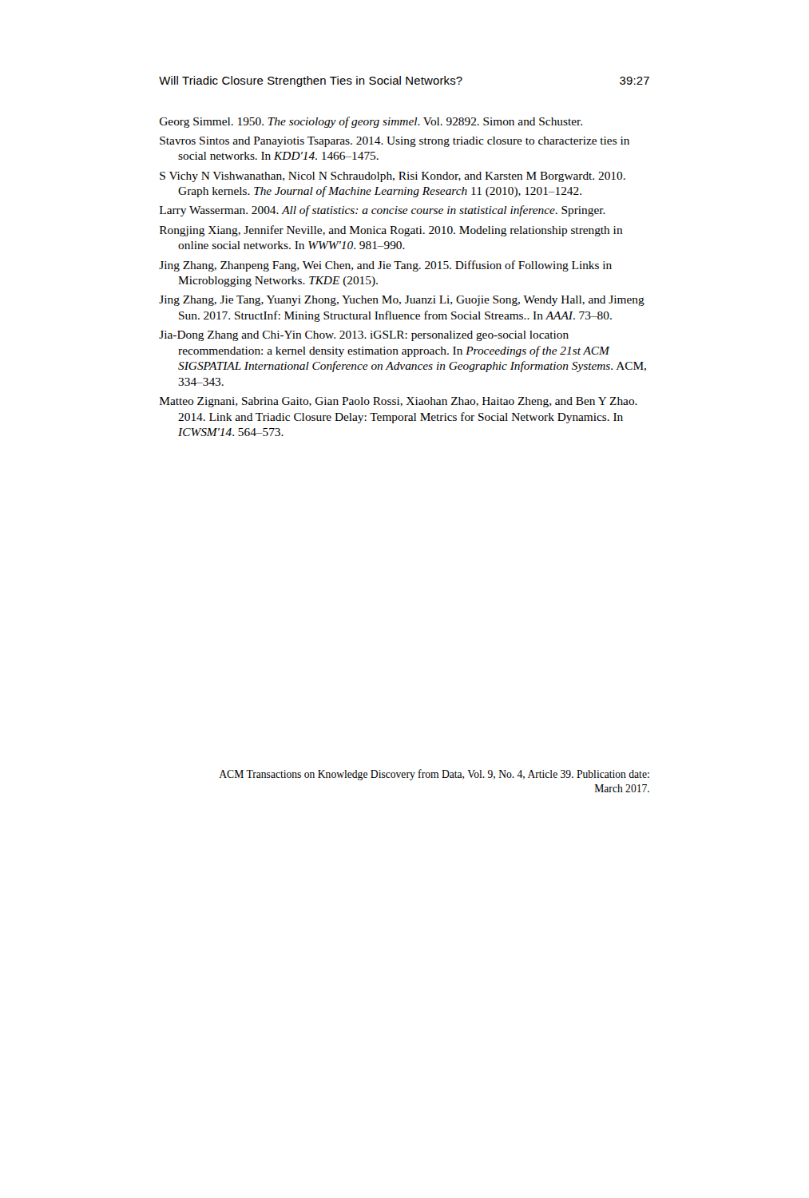Will Triadic Closure Strengthen Ties in Social Networks? 39:27
Georg Simmel. 1950. The sociology of georg simmel. Vol. 92892. Simon and Schuster.
Stavros Sintos and Panayiotis Tsaparas. 2014. Using strong triadic closure to characterize ties in social networks. In KDD'14. 1466–1475.
S Vichy N Vishwanathan, Nicol N Schraudolph, Risi Kondor, and Karsten M Borgwardt. 2010. Graph kernels. The Journal of Machine Learning Research 11 (2010), 1201–1242.
Larry Wasserman. 2004. All of statistics: a concise course in statistical inference. Springer.
Rongjing Xiang, Jennifer Neville, and Monica Rogati. 2010. Modeling relationship strength in online social networks. In WWW'10. 981–990.
Jing Zhang, Zhanpeng Fang, Wei Chen, and Jie Tang. 2015. Diffusion of Following Links in Microblogging Networks. TKDE (2015).
Jing Zhang, Jie Tang, Yuanyi Zhong, Yuchen Mo, Juanzi Li, Guojie Song, Wendy Hall, and Jimeng Sun. 2017. StructInf: Mining Structural Influence from Social Streams.. In AAAI. 73–80.
Jia-Dong Zhang and Chi-Yin Chow. 2013. iGSLR: personalized geo-social location recommendation: a kernel density estimation approach. In Proceedings of the 21st ACM SIGSPATIAL International Conference on Advances in Geographic Information Systems. ACM, 334–343.
Matteo Zignani, Sabrina Gaito, Gian Paolo Rossi, Xiaohan Zhao, Haitao Zheng, and Ben Y Zhao. 2014. Link and Triadic Closure Delay: Temporal Metrics for Social Network Dynamics. In ICWSM'14. 564–573.
ACM Transactions on Knowledge Discovery from Data, Vol. 9, No. 4, Article 39. Publication date:
March 2017.